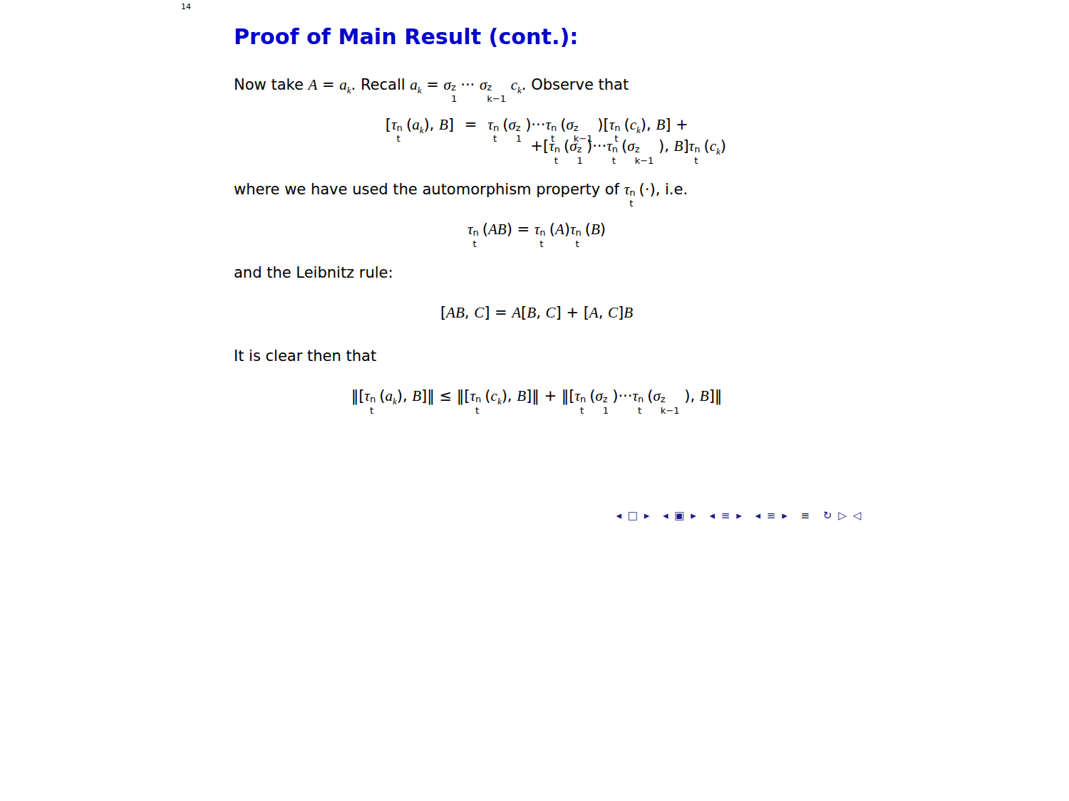14
Proof of Main Result (cont.):
Now take A = ak. Recall ak = σz 1 ··· σzk−1 ck. Observe that
[τnt (ak), B] = τnt (σz 1 )···τnt (σzk−1 )[τnt (ck), B] + [τnt (ak), B] = +[τnt (σz 1 )···τnt (σzk−1 ), B]τnt (ck)
where we have used the automorphism property of τnt (·), i.e.
τnt (AB) = τnt (A)τnt (B)
and the Leibnitz rule:
[AB, C] = A[B, C] + [A, C]B
It is clear then that
‖[τnt (ak), B]‖ ≤ ‖[τnt (ck), B]‖ + ‖[τnt (σz 1 )···τnt (σzk−1 ), B]‖
◂ □ ▸ ◂ ▣ ▸ ◂ ≡ ▸ ◂ ≡ ▸ ≡ ↻ ▷ ◁